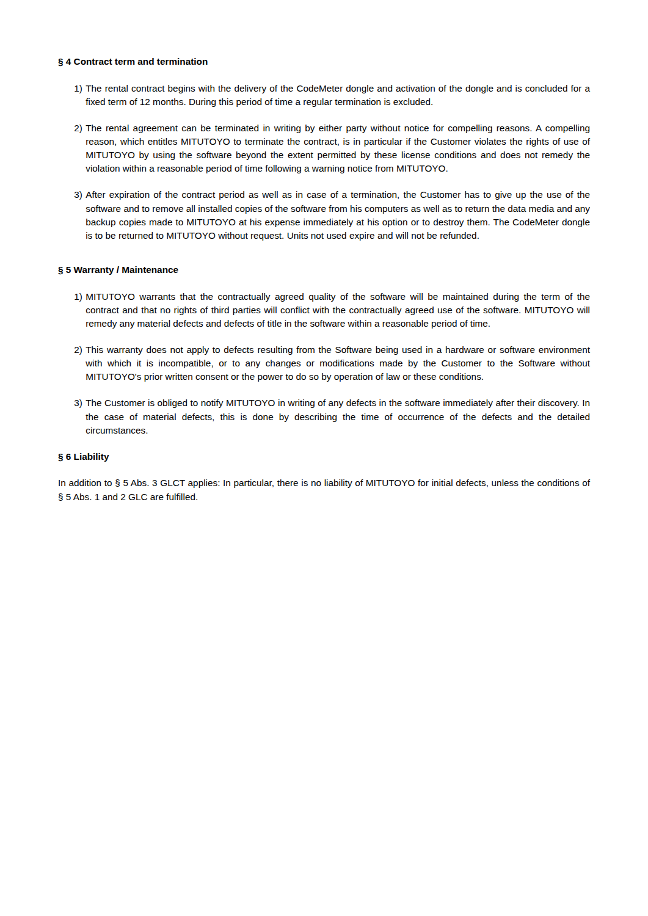§ 4 Contract term and termination
The rental contract begins with the delivery of the CodeMeter dongle and activation of the dongle and is concluded for a fixed term of 12 months. During this period of time a regular termination is excluded.
The rental agreement can be terminated in writing by either party without notice for compelling reasons. A compelling reason, which entitles MITUTOYO to terminate the contract, is in particular if the Customer violates the rights of use of MITUTOYO by using the software beyond the extent permitted by these license conditions and does not remedy the violation within a reasonable period of time following a warning notice from MITUTOYO.
After expiration of the contract period as well as in case of a termination, the Customer has to give up the use of the software and to remove all installed copies of the software from his computers as well as to return the data media and any backup copies made to MITUTOYO at his expense immediately at his option or to destroy them. The CodeMeter dongle is to be returned to MITUTOYO without request. Units not used expire and will not be refunded.
§ 5 Warranty / Maintenance
MITUTOYO warrants that the contractually agreed quality of the software will be maintained during the term of the contract and that no rights of third parties will conflict with the contractually agreed use of the software. MITUTOYO will remedy any material defects and defects of title in the software within a reasonable period of time.
This warranty does not apply to defects resulting from the Software being used in a hardware or software environment with which it is incompatible, or to any changes or modifications made by the Customer to the Software without MITUTOYO's prior written consent or the power to do so by operation of law or these conditions.
The Customer is obliged to notify MITUTOYO in writing of any defects in the software immediately after their discovery. In the case of material defects, this is done by describing the time of occurrence of the defects and the detailed circumstances.
§ 6 Liability
In addition to § 5 Abs. 3 GLCT applies: In particular, there is no liability of MITUTOYO for initial defects, unless the conditions of § 5 Abs. 1 and 2 GLC are fulfilled.